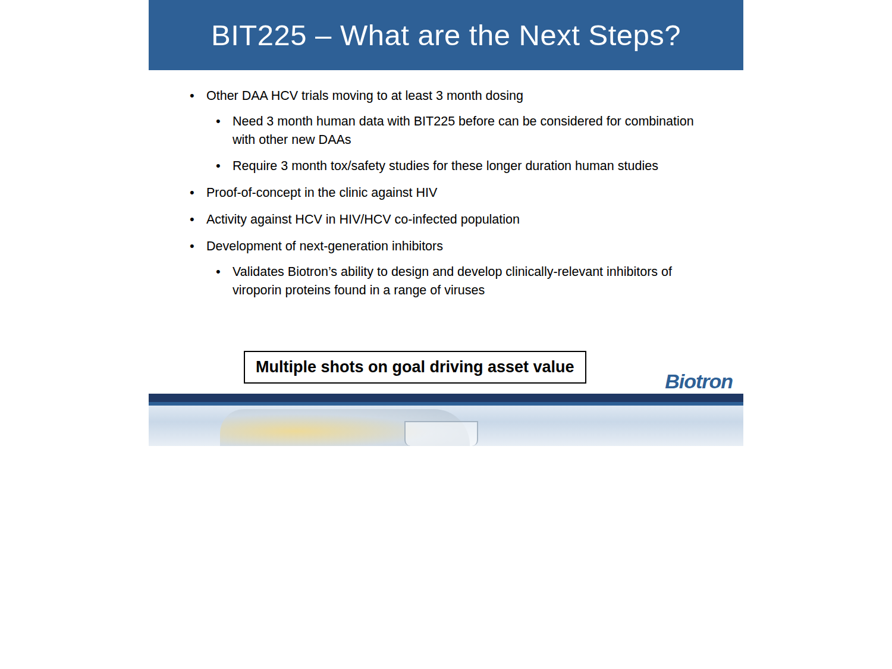BIT225 – What are the Next Steps?
Other DAA HCV trials moving to at least 3 month dosing
Need 3 month human data with BIT225 before can be considered for combination with other new DAAs
Require 3 month tox/safety studies for these longer duration human studies
Proof-of-concept in the clinic against HIV
Activity against HCV in HIV/HCV co-infected population
Development of next-generation inhibitors
Validates Biotron’s ability to design and develop clinically-relevant inhibitors of viroporin proteins found in a range of viruses
Multiple shots on goal driving asset value
Biotron